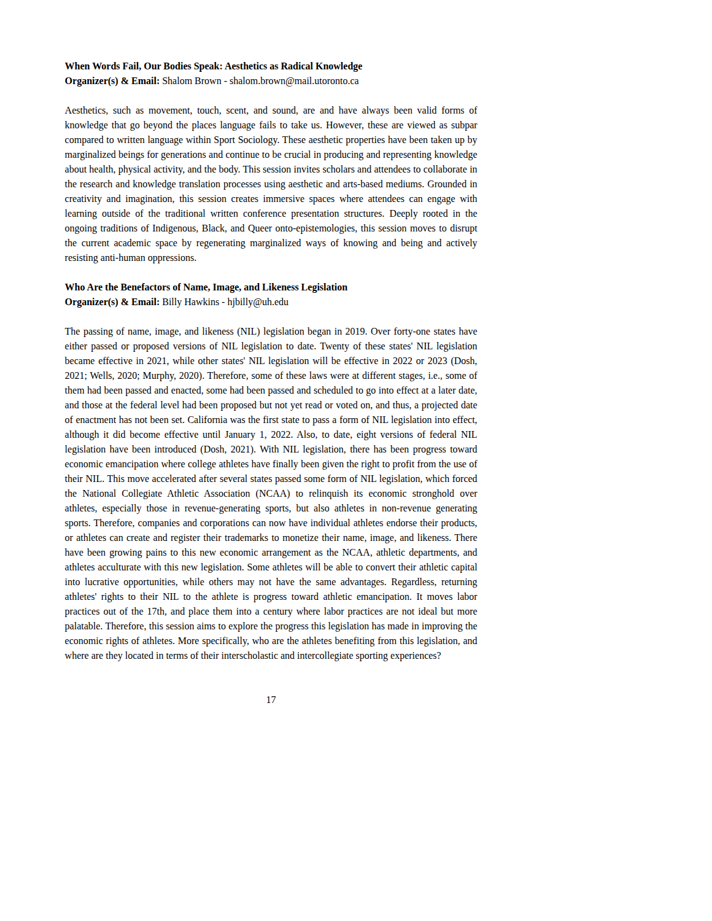When Words Fail, Our Bodies Speak: Aesthetics as Radical Knowledge
Organizer(s) & Email: Shalom Brown - shalom.brown@mail.utoronto.ca
Aesthetics, such as movement, touch, scent, and sound, are and have always been valid forms of knowledge that go beyond the places language fails to take us. However, these are viewed as subpar compared to written language within Sport Sociology. These aesthetic properties have been taken up by marginalized beings for generations and continue to be crucial in producing and representing knowledge about health, physical activity, and the body. This session invites scholars and attendees to collaborate in the research and knowledge translation processes using aesthetic and arts-based mediums. Grounded in creativity and imagination, this session creates immersive spaces where attendees can engage with learning outside of the traditional written conference presentation structures. Deeply rooted in the ongoing traditions of Indigenous, Black, and Queer onto-epistemologies, this session moves to disrupt the current academic space by regenerating marginalized ways of knowing and being and actively resisting anti-human oppressions.
Who Are the Benefactors of Name, Image, and Likeness Legislation
Organizer(s) & Email: Billy Hawkins - hjbilly@uh.edu
The passing of name, image, and likeness (NIL) legislation began in 2019. Over forty-one states have either passed or proposed versions of NIL legislation to date. Twenty of these states' NIL legislation became effective in 2021, while other states' NIL legislation will be effective in 2022 or 2023 (Dosh, 2021; Wells, 2020; Murphy, 2020). Therefore, some of these laws were at different stages, i.e., some of them had been passed and enacted, some had been passed and scheduled to go into effect at a later date, and those at the federal level had been proposed but not yet read or voted on, and thus, a projected date of enactment has not been set. California was the first state to pass a form of NIL legislation into effect, although it did become effective until January 1, 2022. Also, to date, eight versions of federal NIL legislation have been introduced (Dosh, 2021). With NIL legislation, there has been progress toward economic emancipation where college athletes have finally been given the right to profit from the use of their NIL. This move accelerated after several states passed some form of NIL legislation, which forced the National Collegiate Athletic Association (NCAA) to relinquish its economic stronghold over athletes, especially those in revenue-generating sports, but also athletes in non-revenue generating sports. Therefore, companies and corporations can now have individual athletes endorse their products, or athletes can create and register their trademarks to monetize their name, image, and likeness. There have been growing pains to this new economic arrangement as the NCAA, athletic departments, and athletes acculturate with this new legislation. Some athletes will be able to convert their athletic capital into lucrative opportunities, while others may not have the same advantages. Regardless, returning athletes' rights to their NIL to the athlete is progress toward athletic emancipation. It moves labor practices out of the 17th, and place them into a century where labor practices are not ideal but more palatable. Therefore, this session aims to explore the progress this legislation has made in improving the economic rights of athletes. More specifically, who are the athletes benefiting from this legislation, and where are they located in terms of their interscholastic and intercollegiate sporting experiences?
17